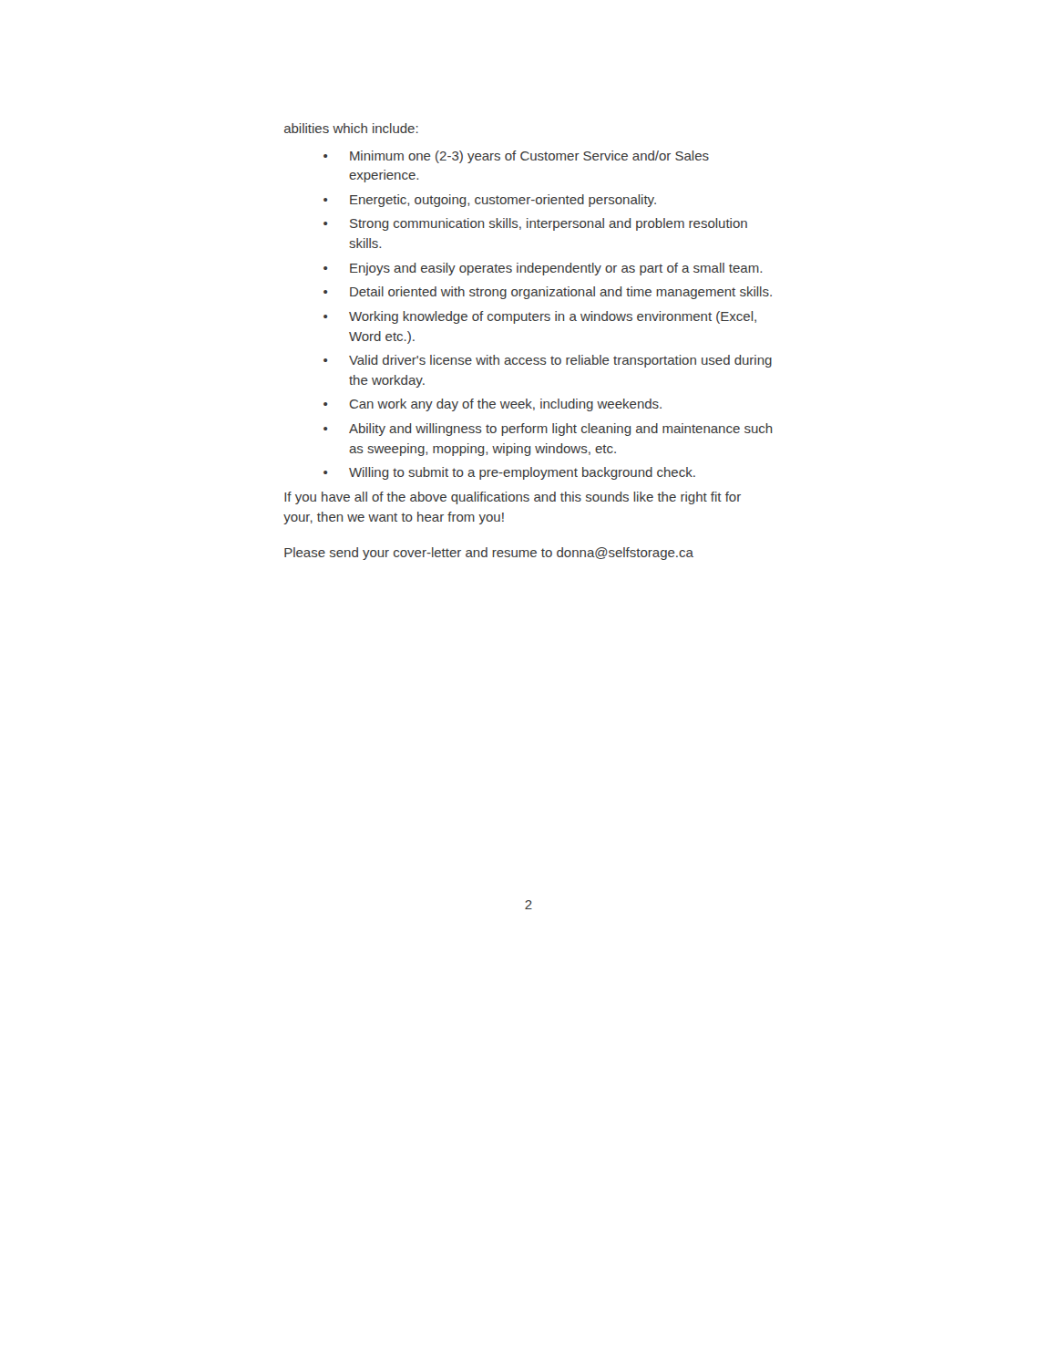abilities which include:
Minimum one (2-3) years of Customer Service and/or Sales experience.
Energetic, outgoing, customer-oriented personality.
Strong communication skills, interpersonal and problem resolution skills.
Enjoys and easily operates independently or as part of a small team.
Detail oriented with strong organizational and time management skills.
Working knowledge of computers in a windows environment (Excel, Word etc.).
Valid driver's license with access to reliable transportation used during the workday.
Can work any day of the week, including weekends.
Ability and willingness to perform light cleaning and maintenance such as sweeping, mopping, wiping windows, etc.
Willing to submit to a pre-employment background check.
If you have all of the above qualifications and this sounds like the right fit for your, then we want to hear from you!
Please send your cover-letter and resume to donna@selfstorage.ca
2